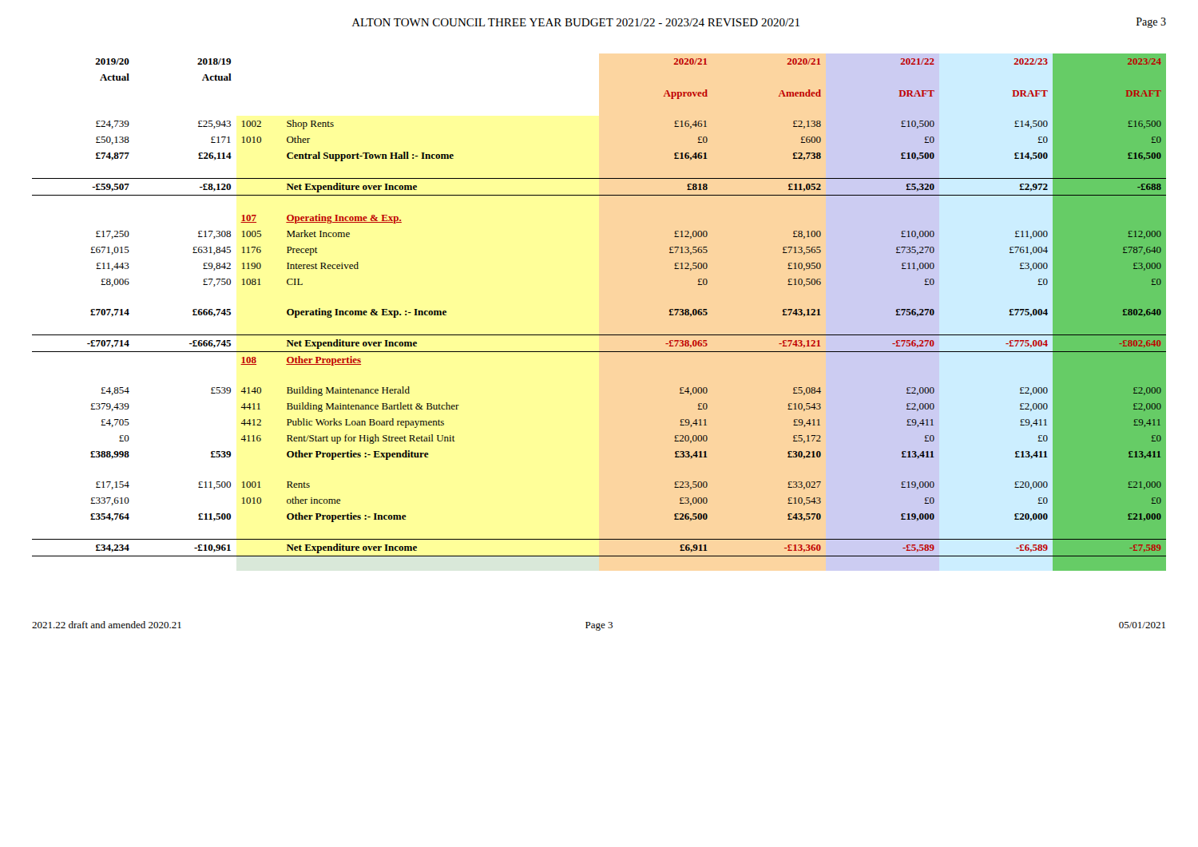ALTON TOWN COUNCIL THREE YEAR BUDGET 2021/22 - 2023/24 REVISED 2020/21
Page 3
| 2019/20 | 2018/19 | | | 2020/21 | 2020/21 | 2021/22 | 2022/23 | 2023/24 |
| --- | --- | --- | --- | --- | --- | --- | --- | --- |
| Actual | Actual | | | | | | | |
| | | | | Approved | Amended | DRAFT | DRAFT | DRAFT |
| £24,739 | £25,943 | 1002 | Shop Rents | £16,461 | £2,138 | £10,500 | £14,500 | £16,500 |
| £50,138 | £171 | 1010 | Other | £0 | £600 | £0 | £0 | £0 |
| £74,877 | £26,114 | | Central Support-Town Hall :- Income | £16,461 | £2,738 | £10,500 | £14,500 | £16,500 |
| -£59,507 | -£8,120 | | Net Expenditure over Income | £818 | £11,052 | £5,320 | £2,972 | -£688 |
| | | 107 | Operating Income & Exp. | | | | | |
| £17,250 | £17,308 | 1005 | Market Income | £12,000 | £8,100 | £10,000 | £11,000 | £12,000 |
| £671,015 | £631,845 | 1176 | Precept | £713,565 | £713,565 | £735,270 | £761,004 | £787,640 |
| £11,443 | £9,842 | 1190 | Interest Received | £12,500 | £10,950 | £11,000 | £3,000 | £3,000 |
| £8,006 | £7,750 | 1081 | CIL | £0 | £10,506 | £0 | £0 | £0 |
| £707,714 | £666,745 | | Operating Income & Exp. :- Income | £738,065 | £743,121 | £756,270 | £775,004 | £802,640 |
| -£707,714 | -£666,745 | | Net Expenditure over Income | -£738,065 | -£743,121 | -£756,270 | -£775,004 | -£802,640 |
| | | 108 | Other Properties | | | | | |
| £4,854 | £539 | 4140 | Building Maintenance Herald | £4,000 | £5,084 | £2,000 | £2,000 | £2,000 |
| £379,439 | | 4411 | Building Maintenance Bartlett & Butcher | £0 | £10,543 | £2,000 | £2,000 | £2,000 |
| £4,705 | | 4412 | Public Works Loan Board repayments | £9,411 | £9,411 | £9,411 | £9,411 | £9,411 |
| £0 | | 4116 | Rent/Start up for High Street Retail Unit | £20,000 | £5,172 | £0 | £0 | £0 |
| £388,998 | £539 | | Other Properties :- Expenditure | £33,411 | £30,210 | £13,411 | £13,411 | £13,411 |
| £17,154 | £11,500 | 1001 | Rents | £23,500 | £33,027 | £19,000 | £20,000 | £21,000 |
| £337,610 | | 1010 | other income | £3,000 | £10,543 | £0 | £0 | £0 |
| £354,764 | £11,500 | | Other Properties :- Income | £26,500 | £43,570 | £19,000 | £20,000 | £21,000 |
| £34,234 | -£10,961 | | Net Expenditure over Income | £6,911 | -£13,360 | -£5,589 | -£6,589 | -£7,589 |
2021.22 draft and amended 2020.21
Page 3
05/01/2021